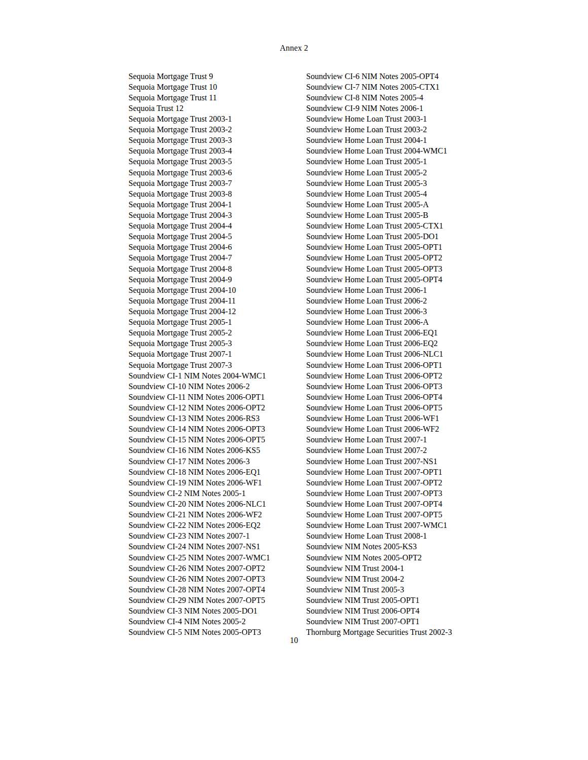Annex 2
Sequoia Mortgage Trust 9
Sequoia Mortgage Trust 10
Sequoia Mortgage Trust 11
Sequoia Trust 12
Sequoia Mortgage Trust 2003-1
Sequoia Mortgage Trust 2003-2
Sequoia Mortgage Trust 2003-3
Sequoia Mortgage Trust 2003-4
Sequoia Mortgage Trust 2003-5
Sequoia Mortgage Trust 2003-6
Sequoia Mortgage Trust 2003-7
Sequoia Mortgage Trust 2003-8
Sequoia Mortgage Trust 2004-1
Sequoia Mortgage Trust 2004-3
Sequoia Mortgage Trust 2004-4
Sequoia Mortgage Trust 2004-5
Sequoia Mortgage Trust 2004-6
Sequoia Mortgage Trust 2004-7
Sequoia Mortgage Trust 2004-8
Sequoia Mortgage Trust 2004-9
Sequoia Mortgage Trust 2004-10
Sequoia Mortgage Trust 2004-11
Sequoia Mortgage Trust 2004-12
Sequoia Mortgage Trust 2005-1
Sequoia Mortgage Trust 2005-2
Sequoia Mortgage Trust 2005-3
Sequoia Mortgage Trust 2007-1
Sequoia Mortgage Trust 2007-3
Soundview CI-1 NIM Notes 2004-WMC1
Soundview CI-10 NIM Notes 2006-2
Soundview CI-11 NIM Notes 2006-OPT1
Soundview CI-12 NIM Notes 2006-OPT2
Soundview CI-13 NIM Notes 2006-RS3
Soundview CI-14 NIM Notes 2006-OPT3
Soundview CI-15 NIM Notes 2006-OPT5
Soundview CI-16 NIM Notes 2006-KS5
Soundview CI-17 NIM Notes 2006-3
Soundview CI-18 NIM Notes 2006-EQ1
Soundview CI-19 NIM Notes 2006-WF1
Soundview CI-2 NIM Notes 2005-1
Soundview CI-20 NIM Notes 2006-NLC1
Soundview CI-21 NIM Notes 2006-WF2
Soundview CI-22 NIM Notes 2006-EQ2
Soundview CI-23 NIM Notes 2007-1
Soundview CI-24 NIM Notes 2007-NS1
Soundview CI-25 NIM Notes 2007-WMC1
Soundview CI-26 NIM Notes 2007-OPT2
Soundview CI-26 NIM Notes 2007-OPT3
Soundview CI-28 NIM Notes 2007-OPT4
Soundview CI-29 NIM Notes 2007-OPT5
Soundview CI-3 NIM Notes 2005-DO1
Soundview CI-4 NIM Notes 2005-2
Soundview CI-5 NIM Notes 2005-OPT3
Soundview CI-6 NIM Notes 2005-OPT4
Soundview CI-7 NIM Notes 2005-CTX1
Soundview CI-8 NIM Notes 2005-4
Soundview CI-9 NIM Notes 2006-1
Soundview Home Loan Trust 2003-1
Soundview Home Loan Trust 2003-2
Soundview Home Loan Trust 2004-1
Soundview Home Loan Trust 2004-WMC1
Soundview Home Loan Trust 2005-1
Soundview Home Loan Trust 2005-2
Soundview Home Loan Trust 2005-3
Soundview Home Loan Trust 2005-4
Soundview Home Loan Trust 2005-A
Soundview Home Loan Trust 2005-B
Soundview Home Loan Trust 2005-CTX1
Soundview Home Loan Trust 2005-DO1
Soundview Home Loan Trust 2005-OPT1
Soundview Home Loan Trust 2005-OPT2
Soundview Home Loan Trust 2005-OPT3
Soundview Home Loan Trust 2005-OPT4
Soundview Home Loan Trust 2006-1
Soundview Home Loan Trust 2006-2
Soundview Home Loan Trust 2006-3
Soundview Home Loan Trust 2006-A
Soundview Home Loan Trust 2006-EQ1
Soundview Home Loan Trust 2006-EQ2
Soundview Home Loan Trust 2006-NLC1
Soundview Home Loan Trust 2006-OPT1
Soundview Home Loan Trust 2006-OPT2
Soundview Home Loan Trust 2006-OPT3
Soundview Home Loan Trust 2006-OPT4
Soundview Home Loan Trust 2006-OPT5
Soundview Home Loan Trust 2006-WF1
Soundview Home Loan Trust 2006-WF2
Soundview Home Loan Trust 2007-1
Soundview Home Loan Trust 2007-2
Soundview Home Loan Trust 2007-NS1
Soundview Home Loan Trust 2007-OPT1
Soundview Home Loan Trust 2007-OPT2
Soundview Home Loan Trust 2007-OPT3
Soundview Home Loan Trust 2007-OPT4
Soundview Home Loan Trust 2007-OPT5
Soundview Home Loan Trust 2007-WMC1
Soundview Home Loan Trust 2008-1
Soundview NIM Notes 2005-KS3
Soundview NIM Notes 2005-OPT2
Soundview NIM Trust 2004-1
Soundview NIM Trust 2004-2
Soundview NIM Trust 2005-3
Soundview NIM Trust 2005-OPT1
Soundview NIM Trust 2006-OPT4
Soundview NIM Trust 2007-OPT1
Thornburg Mortgage Securities Trust 2002-3
10